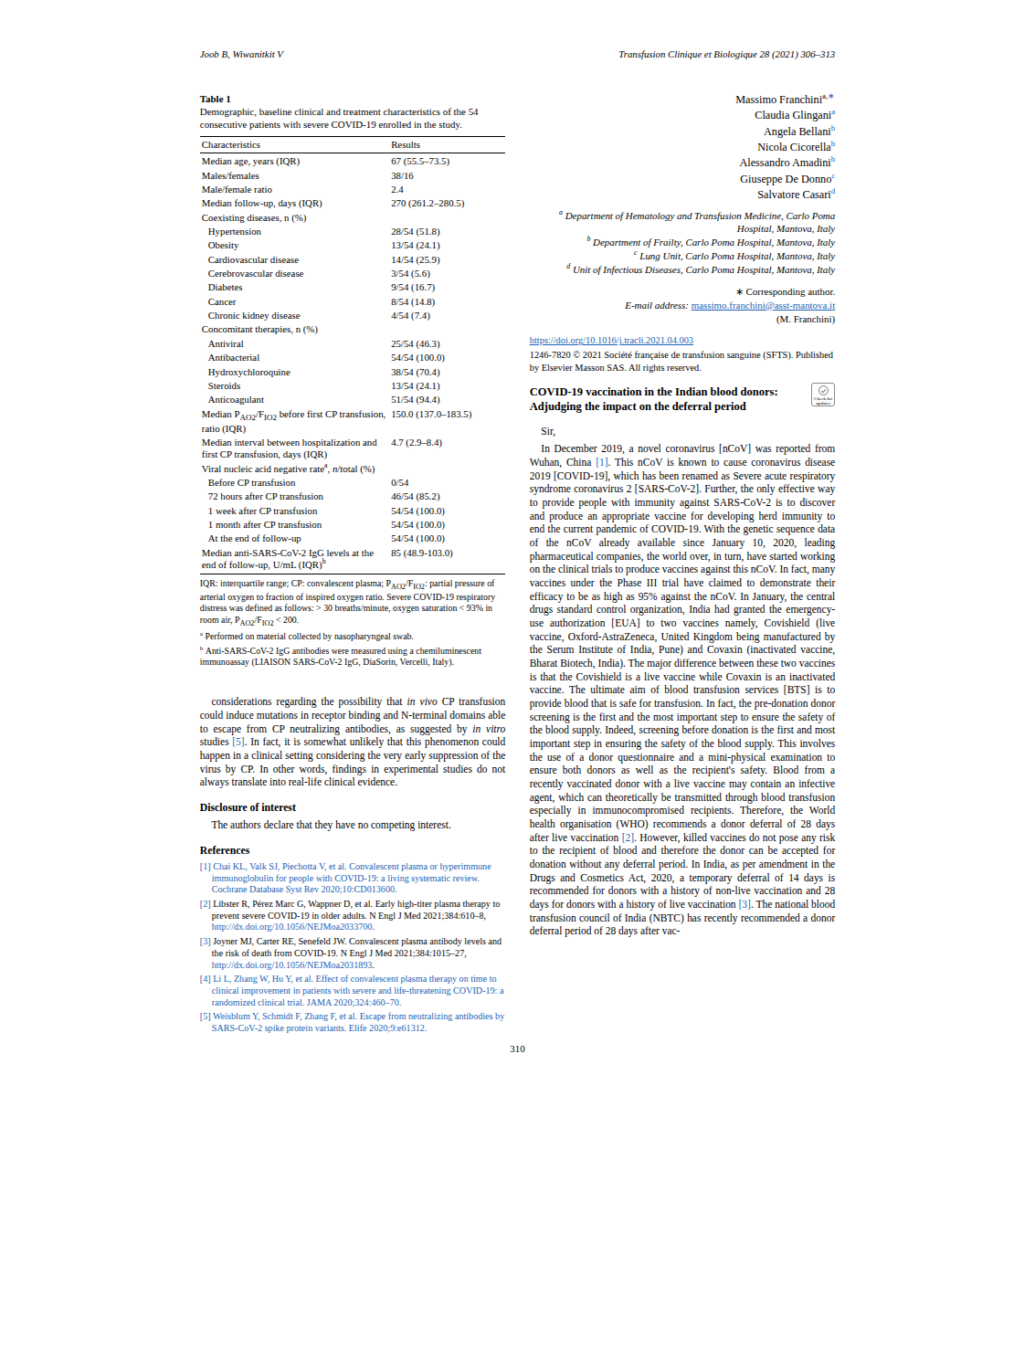Joob B, Wiwanitkit V
Transfusion Clinique et Biologique 28 (2021) 306–313
Table 1
Demographic, baseline clinical and treatment characteristics of the 54 consecutive patients with severe COVID-19 enrolled in the study.
| Characteristics | Results |
| --- | --- |
| Median age, years (IQR) | 67 (55.5–73.5) |
| Males/females | 38/16 |
| Male/female ratio | 2.4 |
| Median follow-up, days (IQR) | 270 (261.2–280.5) |
| Coexisting diseases, n (%) | |
| Hypertension | 28/54 (51.8) |
| Obesity | 13/54 (24.1) |
| Cardiovascular disease | 14/54 (25.9) |
| Cerebrovascular disease | 3/54 (5.6) |
| Diabetes | 9/54 (16.7) |
| Cancer | 8/54 (14.8) |
| Chronic kidney disease | 4/54 (7.4) |
| Concomitant therapies, n (%) | |
| Antiviral | 25/54 (46.3) |
| Antibacterial | 54/54 (100.0) |
| Hydroxychloroquine | 38/54 (70.4) |
| Steroids | 13/54 (24.1) |
| Anticoagulant | 51/54 (94.4) |
| Median P AO2 /F IO2 before first CP transfusion, ratio (IQR) | 150.0 (137.0–183.5) |
| Median interval between hospitalization and first CP transfusion, days (IQR) | 4.7 (2.9–8.4) |
| Viral nucleic acid negative rate a , n /total (%) | |
| Before CP transfusion | 0/54 |
| 72 hours after CP transfusion | 46/54 (85.2) |
| 1 week after CP transfusion | 54/54 (100.0) |
| 1 month after CP transfusion | 54/54 (100.0) |
| At the end of follow-up | 54/54 (100.0) |
| Median anti-SARS-CoV-2 IgG levels at the end of follow-up, U/mL (IQR) b | 85 (48.9-103.0) |
IQR: interquartile range; CP: convalescent plasma; PAO2/FIO2: partial pressure of arterial oxygen to fraction of inspired oxygen ratio. Severe COVID-19 respiratory distress was defined as follows: > 30 breaths/minute, oxygen saturation < 93% in room air, PAO2/FIO2 < 200.
a Performed on material collected by nasopharyngeal swab.
b Anti-SARS-CoV-2 IgG antibodies were measured using a chemiluminescent immunoassay (LIAISON SARS-CoV-2 IgG, DiaSorin, Vercelli, Italy).
considerations regarding the possibility that in vivo CP transfusion could induce mutations in receptor binding and N-terminal domains able to escape from CP neutralizing antibodies, as suggested by in vitro studies [5]. In fact, it is somewhat unlikely that this phenomenon could happen in a clinical setting considering the very early suppression of the virus by CP. In other words, findings in experimental studies do not always translate into real-life clinical evidence.
Disclosure of interest
The authors declare that they have no competing interest.
References
[1] Chai KL, Valk SJ, Piechotta V, et al. Convalescent plasma or hyperimmune immunoglobulin for people with COVID-19: a living systematic review. Cochrane Database Syst Rev 2020;10:CD013600.
[2] Libster R, Pérez Marc G, Wappner D, et al. Early high-titer plasma therapy to prevent severe COVID-19 in older adults. N Engl J Med 2021;384:610–8, http://dx.doi.org/10.1056/NEJMoa2033700.
[3] Joyner MJ, Carter RE, Senefeld JW. Convalescent plasma antibody levels and the risk of death from COVID-19. N Engl J Med 2021;384:1015–27, http://dx.doi.org/10.1056/NEJMoa2031893.
[4] Li L, Zhang W, Hu Y, et al. Effect of convalescent plasma therapy on time to clinical improvement in patients with severe and life-threatening COVID-19: a randomized clinical trial. JAMA 2020;324:460–70.
[5] Weisblum Y, Schmidt F, Zhang F, et al. Escape from neutralizing antibodies by SARS-CoV-2 spike protein variants. Elife 2020;9:e61312.
Massimo Franchinia,∗
Claudia Glingania
Angela Bellanib
Nicola Cicorellab
Alessandro Amadinib
Giuseppe De Donnoc
Salvatore Casarid
a Department of Hematology and Transfusion Medicine, Carlo Poma Hospital, Mantova, Italy
b Department of Frailty, Carlo Poma Hospital, Mantova, Italy
c Lung Unit, Carlo Poma Hospital, Mantova, Italy
d Unit of Infectious Diseases, Carlo Poma Hospital, Mantova, Italy
∗ Corresponding author.
E-mail address: massimo.franchini@asst-mantova.it
(M. Franchini)
https://doi.org/10.1016/j.tracli.2021.04.003
1246-7820 © 2021 Société française de transfusion sanguine (SFTS). Published by Elsevier Masson SAS. All rights reserved.
COVID-19 vaccination in the Indian blood donors: Adjudging the impact on the deferral period
Check for
updates
Sir,
In December 2019, a novel coronavirus [nCoV] was reported from Wuhan, China [1]. This nCoV is known to cause coronavirus disease 2019 [COVID-19], which has been renamed as Severe acute respiratory syndrome coronavirus 2 [SARS-CoV-2]. Further, the only effective way to provide people with immunity against SARS-CoV-2 is to discover and produce an appropriate vaccine for developing herd immunity to end the current pandemic of COVID-19. With the genetic sequence data of the nCoV already available since January 10, 2020, leading pharmaceutical companies, the world over, in turn, have started working on the clinical trials to produce vaccines against this nCoV. In fact, many vaccines under the Phase III trial have claimed to demonstrate their efficacy to be as high as 95% against the nCoV. In January, the central drugs standard control organization, India had granted the emergency-use authorization [EUA] to two vaccines namely, Covishield (live vaccine, Oxford-AstraZeneca, United Kingdom being manufactured by the Serum Institute of India, Pune) and Covaxin (inactivated vaccine, Bharat Biotech, India). The major difference between these two vaccines is that the Covishield is a live vaccine while Covaxin is an inactivated vaccine. The ultimate aim of blood transfusion services [BTS] is to provide blood that is safe for transfusion. In fact, the pre-donation donor screening is the first and the most important step to ensure the safety of the blood supply. Indeed, screening before donation is the first and most important step in ensuring the safety of the blood supply. This involves the use of a donor questionnaire and a mini-physical examination to ensure both donors as well as the recipient's safety. Blood from a recently vaccinated donor with a live vaccine may contain an infective agent, which can theoretically be transmitted through blood transfusion especially in immunocompromised recipients. Therefore, the World health organisation (WHO) recommends a donor deferral of 28 days after live vaccination [2]. However, killed vaccines do not pose any risk to the recipient of blood and therefore the donor can be accepted for donation without any deferral period. In India, as per amendment in the Drugs and Cosmetics Act, 2020, a temporary deferral of 14 days is recommended for donors with a history of non-live vaccination and 28 days for donors with a history of live vaccination [3]. The national blood transfusion council of India (NBTC) has recently recommended a donor deferral period of 28 days after vac-
310